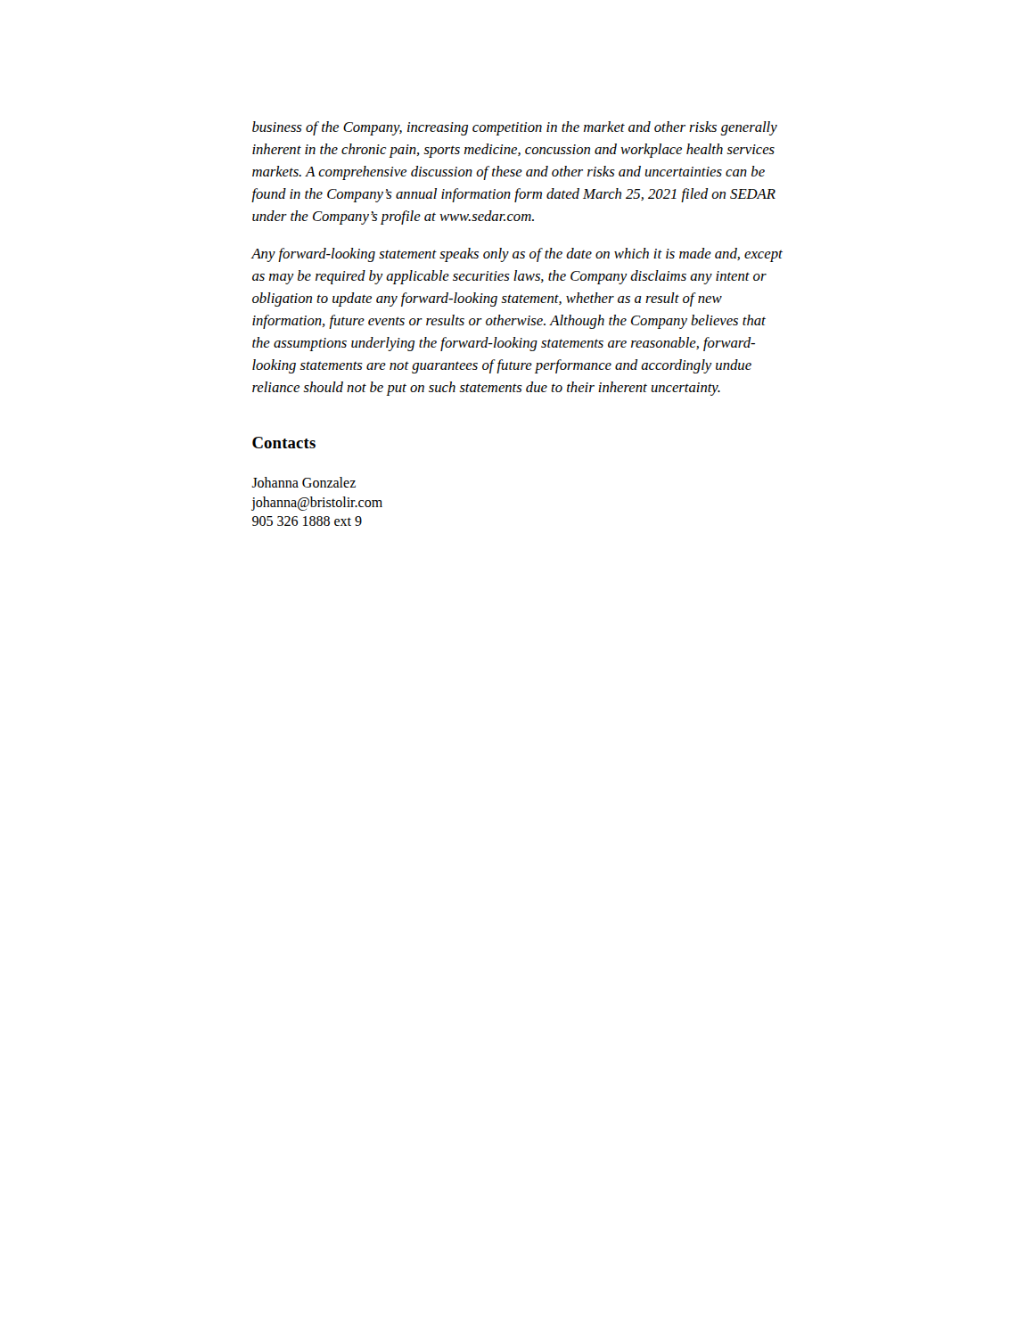business of the Company, increasing competition in the market and other risks generally inherent in the chronic pain, sports medicine, concussion and workplace health services markets. A comprehensive discussion of these and other risks and uncertainties can be found in the Company’s annual information form dated March 25, 2021 filed on SEDAR under the Company’s profile at www.sedar.com.
Any forward-looking statement speaks only as of the date on which it is made and, except as may be required by applicable securities laws, the Company disclaims any intent or obligation to update any forward-looking statement, whether as a result of new information, future events or results or otherwise. Although the Company believes that the assumptions underlying the forward-looking statements are reasonable, forward-looking statements are not guarantees of future performance and accordingly undue reliance should not be put on such statements due to their inherent uncertainty.
Contacts
Johanna Gonzalez johanna@bristolir.com 905 326 1888 ext 9